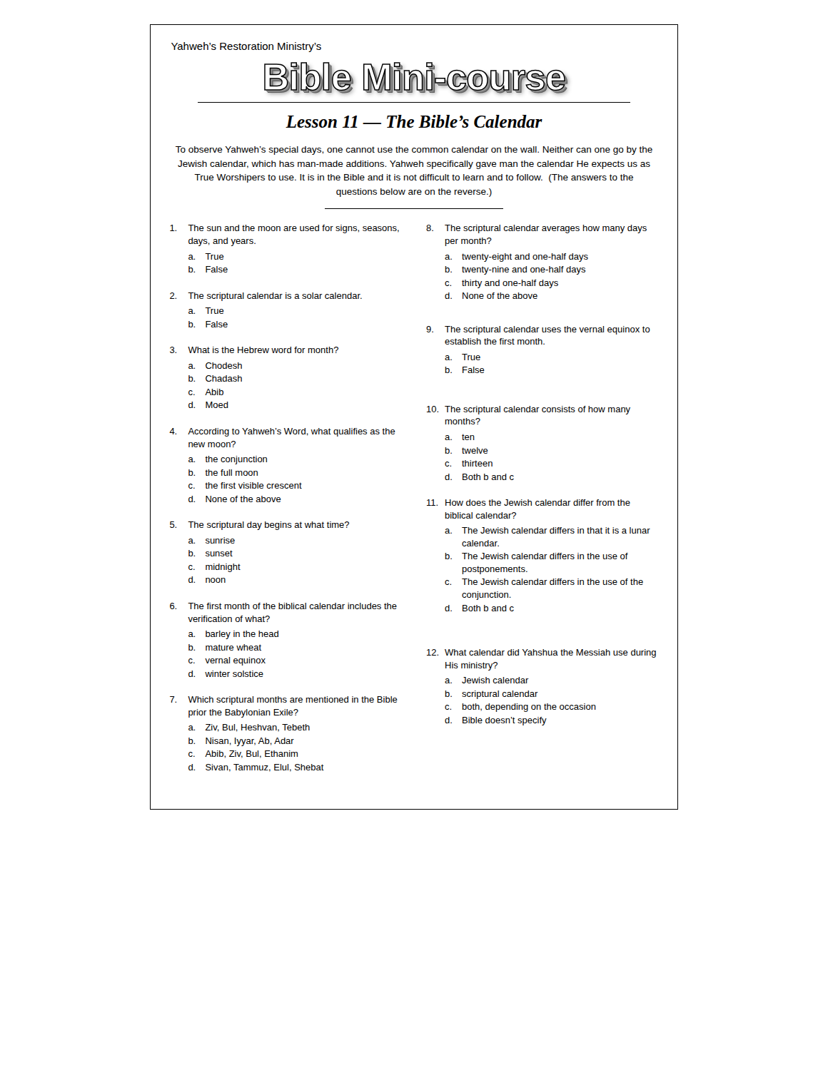Yahweh’s Restoration Ministry’s
Bible Mini-course
Lesson 11 — The Bible’s Calendar
To observe Yahweh’s special days, one cannot use the common calendar on the wall. Neither can one go by the Jewish calendar, which has man-made additions. Yahweh specifically gave man the calendar He expects us as True Worshipers to use. It is in the Bible and it is not difficult to learn and to follow. (The answers to the questions below are on the reverse.)
1.
The sun and the moon are used for signs, seasons, days, and years.
a. True
b. False
2.
The scriptural calendar is a solar calendar.
a. True
b. False
3.
What is the Hebrew word for month?
a. Chodesh
b. Chadash
c. Abib
d. Moed
4.
According to Yahweh’s Word, what qualifies as the new moon?
a. the conjunction
b. the full moon
c. the first visible crescent
d. None of the above
5.
The scriptural day begins at what time?
a. sunrise
b. sunset
c. midnight
d. noon
6.
The first month of the biblical calendar includes the verification of what?
a. barley in the head
b. mature wheat
c. vernal equinox
d. winter solstice
7.
Which scriptural months are mentioned in the Bible prior the Babylonian Exile?
a. Ziv, Bul, Heshvan, Tebeth
b. Nisan, Iyyar, Ab, Adar
c. Abib, Ziv, Bul, Ethanim
d. Sivan, Tammuz, Elul, Shebat
8.
The scriptural calendar averages how many days per month?
a. twenty-eight and one-half days
b. twenty-nine and one-half days
c. thirty and one-half days
d. None of the above
9.
The scriptural calendar uses the vernal equinox to establish the first month.
a. True
b. False
10.
The scriptural calendar consists of how many months?
a. ten
b. twelve
c. thirteen
d. Both b and c
11.
How does the Jewish calendar differ from the biblical calendar?
a. The Jewish calendar differs in that it is a lunar calendar.
b. The Jewish calendar differs in the use of postponements.
c. The Jewish calendar differs in the use of the conjunction.
d. Both b and c
12.
What calendar did Yahshua the Messiah use during His ministry?
a. Jewish calendar
b. scriptural calendar
c. both, depending on the occasion
d. Bible doesn’t specify